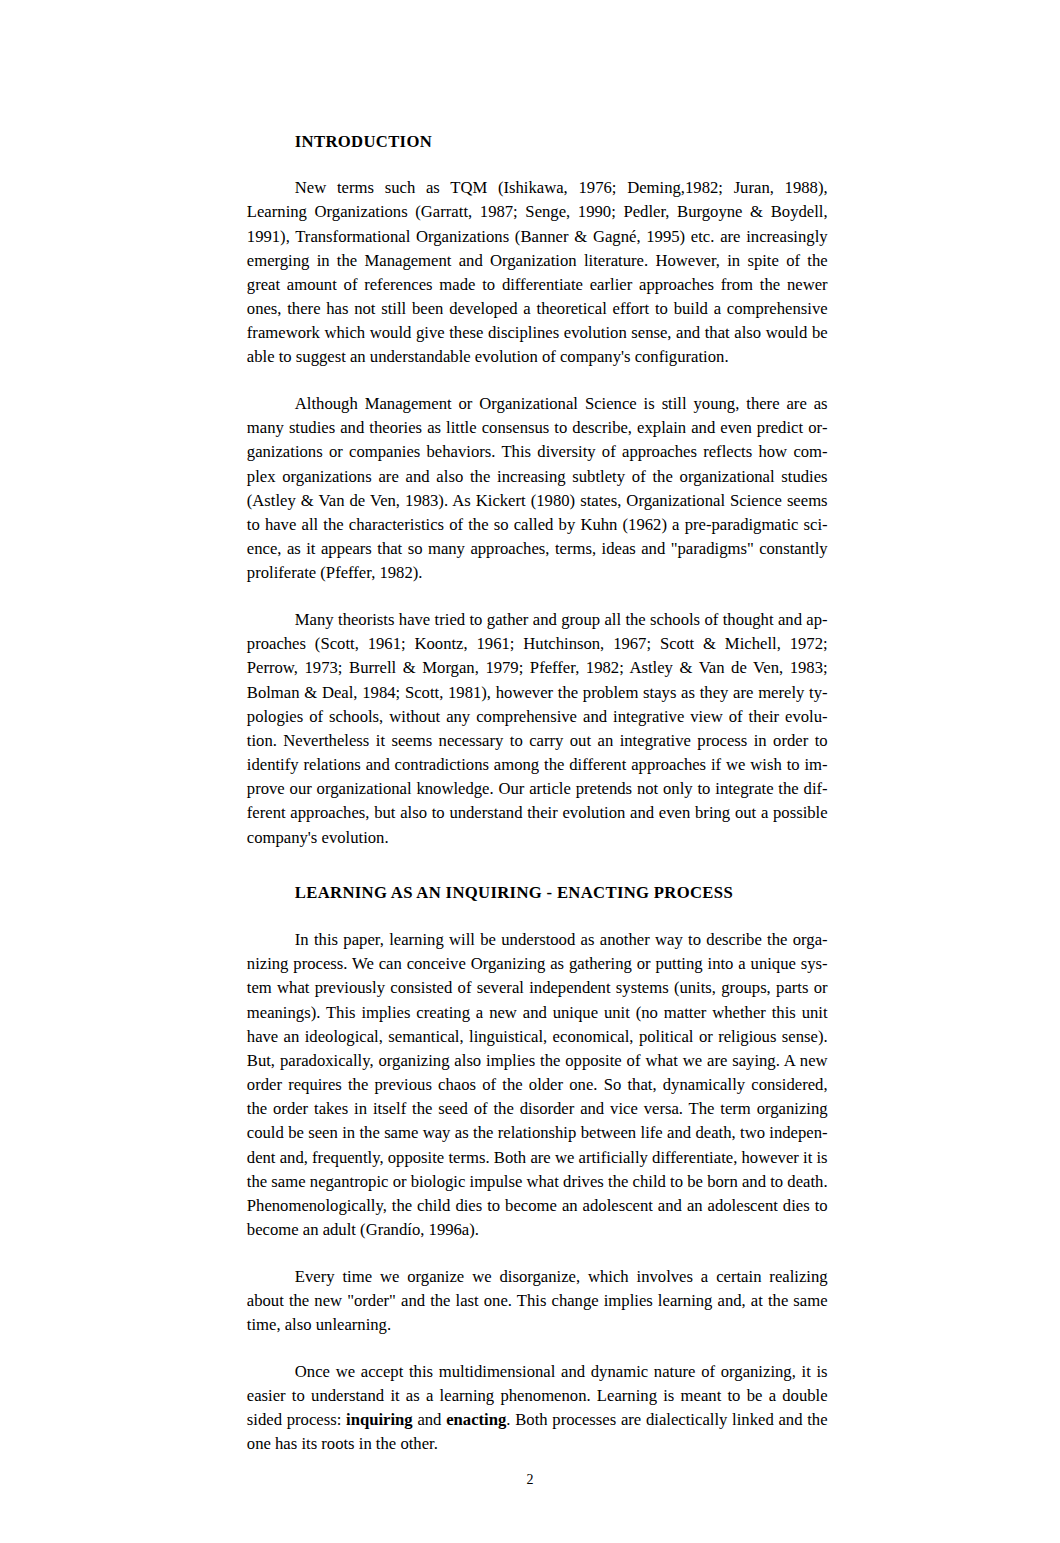INTRODUCTION
New terms such as TQM (Ishikawa, 1976; Deming,1982; Juran, 1988), Learning Organizations (Garratt, 1987; Senge, 1990; Pedler, Burgoyne & Boydell, 1991), Transformational Organizations (Banner & Gagné, 1995) etc. are increasingly emerging in the Management and Organization literature. However, in spite of the great amount of references made to differentiate earlier approaches from the newer ones, there has not still been developed a theoretical effort to build a comprehensive framework which would give these disciplines evolution sense, and that also would be able to suggest an understandable evolution of company's configuration.
Although Management or Organizational Science is still young, there are as many studies and theories as little consensus to describe, explain and even predict organizations or companies behaviors. This diversity of approaches reflects how complex organizations are and also the increasing subtlety of the organizational studies (Astley & Van de Ven, 1983). As Kickert (1980) states, Organizational Science seems to have all the characteristics of the so called by Kuhn (1962) a pre-paradigmatic science, as it appears that so many approaches, terms, ideas and "paradigms" constantly proliferate (Pfeffer, 1982).
Many theorists have tried to gather and group all the schools of thought and approaches (Scott, 1961; Koontz, 1961; Hutchinson, 1967; Scott & Michell, 1972; Perrow, 1973; Burrell & Morgan, 1979; Pfeffer, 1982; Astley & Van de Ven, 1983; Bolman & Deal, 1984; Scott, 1981), however the problem stays as they are merely typologies of schools, without any comprehensive and integrative view of their evolution. Nevertheless it seems necessary to carry out an integrative process in order to identify relations and contradictions among the different approaches if we wish to improve our organizational knowledge. Our article pretends not only to integrate the different approaches, but also to understand their evolution and even bring out a possible company's evolution.
LEARNING AS AN INQUIRING - ENACTING PROCESS
In this paper, learning will be understood as another way to describe the organizing process. We can conceive Organizing as gathering or putting into a unique system what previously consisted of several independent systems (units, groups, parts or meanings). This implies creating a new and unique unit (no matter whether this unit have an ideological, semantical, linguistical, economical, political or religious sense). But, paradoxically, organizing also implies the opposite of what we are saying. A new order requires the previous chaos of the older one. So that, dynamically considered, the order takes in itself the seed of the disorder and vice versa. The term organizing could be seen in the same way as the relationship between life and death, two independent and, frequently, opposite terms. Both are we artificially differentiate, however it is the same negantropic or biologic impulse what drives the child to be born and to death. Phenomenologically, the child dies to become an adolescent and an adolescent dies to become an adult (Grandío, 1996a).
Every time we organize we disorganize, which involves a certain realizing about the new "order" and the last one. This change implies learning and, at the same time, also unlearning.
Once we accept this multidimensional and dynamic nature of organizing, it is easier to understand it as a learning phenomenon. Learning is meant to be a double sided process: inquiring and enacting. Both processes are dialectically linked and the one has its roots in the other.
2